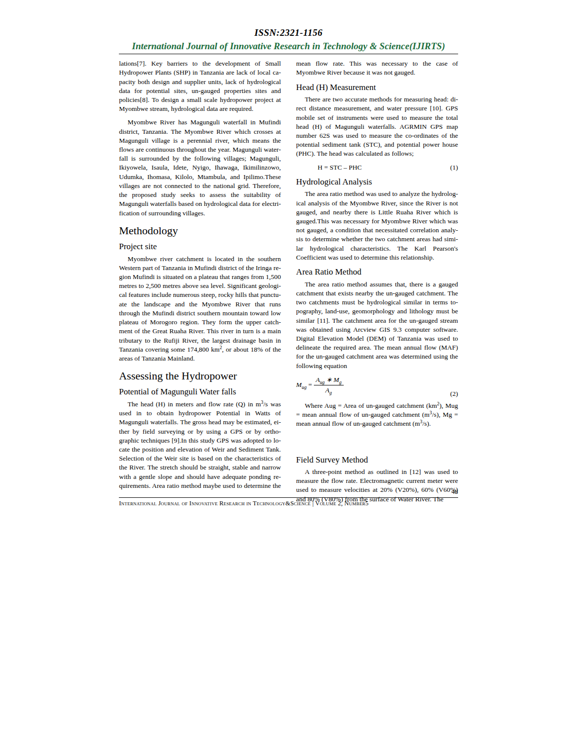ISSN:2321-1156
International Journal of Innovative Research in Technology & Science(IJIRTS)
lations[7]. Key barriers to the development of Small Hydropower Plants (SHP) in Tanzania are lack of local capacity both design and supplier units, lack of hydrological data for potential sites, un-gauged properties sites and policies[8]. To design a small scale hydropower project at Myombwe stream, hydrological data are required.
Myombwe River has Magunguli waterfall in Mufindi district, Tanzania. The Myombwe River which crosses at Magunguli village is a perennial river, which means the flows are continuous throughout the year. Magunguli waterfall is surrounded by the following villages; Magunguli, Ikiyowela, Isaula, Idete, Nyigo, Ihawaga, Ikimilinzowo, Udumka, Ihomasa, Kilolo, Mtambula, and Ipilimo.These villages are not connected to the national grid. Therefore, the proposed study seeks to assess the suitability of Magunguli waterfalls based on hydrological data for electrification of surrounding villages.
Methodology
Project site
Myombwe river catchment is located in the southern Western part of Tanzania in Mufindi district of the Iringa region Mufindi is situated on a plateau that ranges from 1,500 metres to 2,500 metres above sea level. Significant geological features include numerous steep, rocky hills that punctuate the landscape and the Myombwe River that runs through the Mufindi district southern mountain toward low plateau of Morogoro region. They form the upper catchment of the Great Ruaha River. This river in turn is a main tributary to the Rufiji River, the largest drainage basin in Tanzania covering some 174,800 km2, or about 18% of the areas of Tanzania Mainland.
Assessing the Hydropower
Potential of Magunguli Water falls
The head (H) in meters and flow rate (Q) in m3/s was used in to obtain hydropower Potential in Watts of Magunguli waterfalls. The gross head may be estimated, either by field surveying or by using a GPS or by orthographic techniques [9].In this study GPS was adopted to locate the position and elevation of Weir and Sediment Tank. Selection of the Weir site is based on the characteristics of the River. The stretch should be straight, stable and narrow with a gentle slope and should have adequate ponding requirements. Area ratio method maybe used to determine the mean flow rate. This was necessary to the case of Myombwe River because it was not gauged.
Head (H) Measurement
There are two accurate methods for measuring head: direct distance measurement, and water pressure [10]. GPS mobile set of instruments were used to measure the total head (H) of Magunguli waterfalls. AGRMIN GPS map number 62S was used to measure the co-ordinates of the potential sediment tank (STC), and potential power house (PHC). The head was calculated as follows;
H = STC – PHC (1)
Hydrological Analysis
The area ratio method was used to analyze the hydrological analysis of the Myombwe River, since the River is not gauged, and nearby there is Little Ruaha River which is gauged.This was necessary for Myombwe River which was not gauged, a condition that necessitated correlation analysis to determine whether the two catchment areas had similar hydrological characteristics. The Karl Pearson's Coefficient was used to determine this relationship.
Area Ratio Method
The area ratio method assumes that, there is a gauged catchment that exists nearby the un-gauged catchment. The two catchments must be hydrological similar in terms topography, land-use, geomorphology and lithology must be similar [11]. The catchment area for the un-gauged stream was obtained using Arcview GIS 9.3 computer software. Digital Elevation Model (DEM) of Tanzania was used to delineate the required area. The mean annual flow (MAF) for the un-gauged catchment area was determined using the following equation
Mug = Aug ∗ Mg Ag (2)
Where Aug = Area of un-gauged catchment (km2), Mug = mean annual flow of un-gauged catchment (m3/s), Mg = mean annual flow of un-gauged catchment (m3/s).
Field Survey Method
A three-point method as outlined in [12] was used to measure the flow rate. Electromagnetic current meter were used to measure velocities at 20% (V20%), 60% (V60%) and 80% (V80%) from the surface of Water River. The
48
International Journal of Innovative Research in Technology&Science | Volume 2, Number5